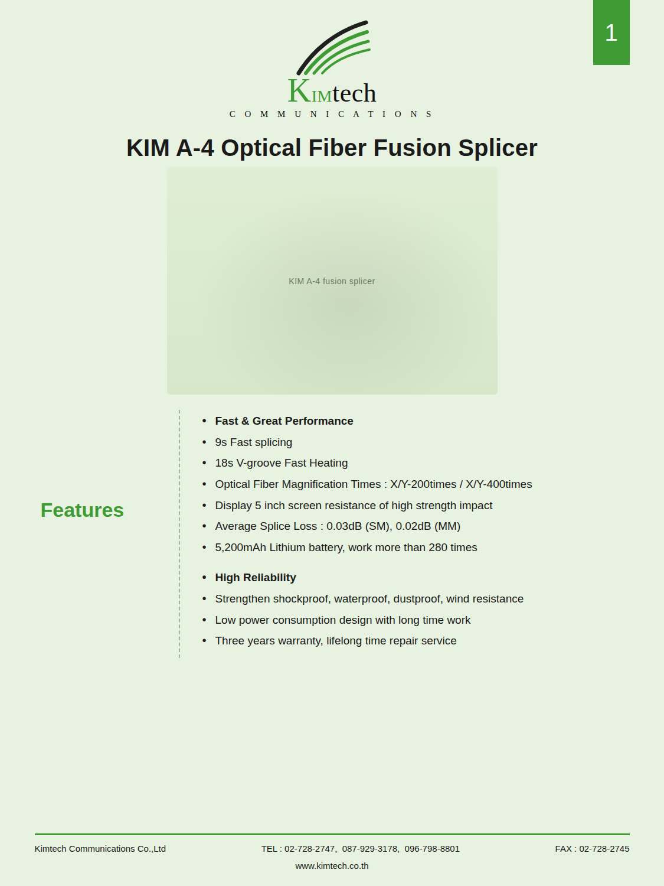1
Kim tech
C O M M U N I C A T I O N S
KIM A-4 Optical Fiber Fusion Splicer
KIM A-4 fusion splicer
Features
Fast & Great Performance
9s Fast splicing
18s V-groove Fast Heating
Optical Fiber Magnification Times : X/Y-200times / X/Y-400times
Display 5 inch screen resistance of high strength impact
Average Splice Loss : 0.03dB (SM), 0.02dB (MM)
5,200mAh Lithium battery, work more than 280 times
High Reliability
Strengthen shockproof, waterproof, dustproof, wind resistance
Low power consumption design with long time work
Three years warranty, lifelong time repair service
Kimtech Communications Co.,Ltd
TEL : 02-728-2747, 087-929-3178, 096-798-8801
FAX : 02-728-2745
www.kimtech.co.th